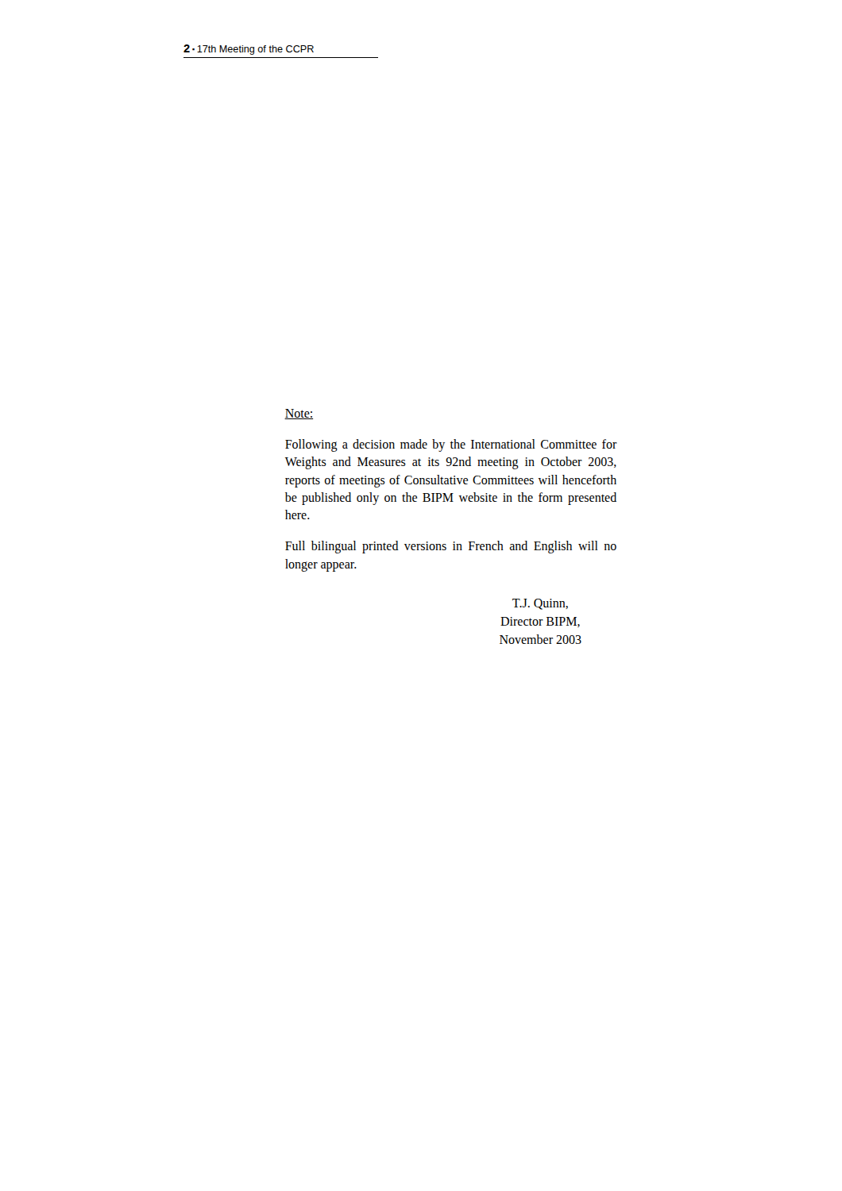2▪17th Meeting of the CCPR
Note:
Following a decision made by the International Committee for Weights and Measures at its 92nd meeting in October 2003, reports of meetings of Consultative Committees will henceforth be published only on the BIPM website in the form presented here.
Full bilingual printed versions in French and English will no longer appear.
T.J. Quinn,
Director BIPM,
November 2003